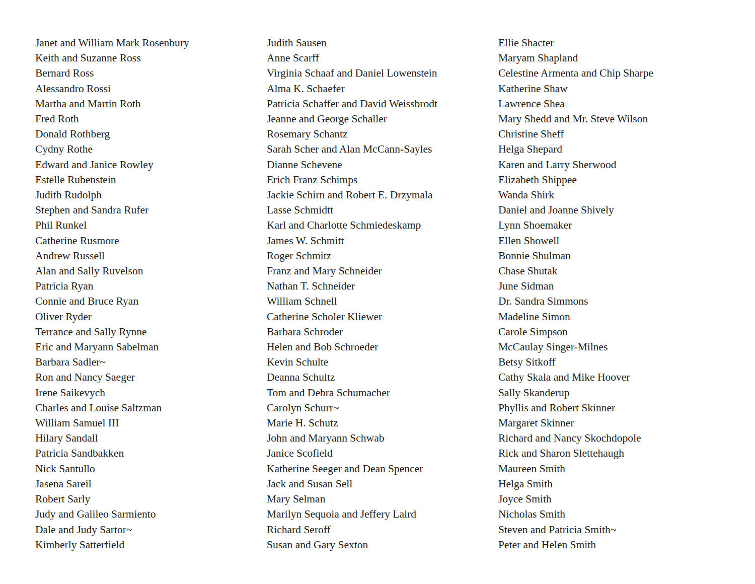Janet and William Mark Rosenbury
Keith and Suzanne Ross
Bernard Ross
Alessandro Rossi
Martha and Martin Roth
Fred Roth
Donald Rothberg
Cydny Rothe
Edward and Janice Rowley
Estelle Rubenstein
Judith Rudolph
Stephen and Sandra Rufer
Phil Runkel
Catherine Rusmore
Andrew Russell
Alan and Sally Ruvelson
Patricia Ryan
Connie and Bruce Ryan
Oliver Ryder
Terrance and Sally Rynne
Eric and Maryann Sabelman
Barbara Sadler~
Ron and Nancy Saeger
Irene Saikevych
Charles and Louise Saltzman
William Samuel III
Hilary Sandall
Patricia Sandbakken
Nick Santullo
Jasena Sareil
Robert Sarly
Judy and Galileo Sarmiento
Dale and Judy Sartor~
Kimberly Satterfield
Judith Sausen
Anne Scarff
Virginia Schaaf and Daniel Lowenstein
Alma K. Schaefer
Patricia Schaffer and David Weissbrodt
Jeanne and George Schaller
Rosemary Schantz
Sarah Scher and Alan McCann-Sayles
Dianne Schevene
Erich Franz Schimps
Jackie Schirn and Robert E. Drzymala
Lasse Schmidtt
Karl and Charlotte Schmiedeskamp
James W. Schmitt
Roger Schmitz
Franz and Mary Schneider
Nathan T. Schneider
William Schnell
Catherine Scholer Kliewer
Barbara Schroder
Helen and Bob Schroeder
Kevin Schulte
Deanna Schultz
Tom and Debra Schumacher
Carolyn Schurr~
Marie H. Schutz
John and Maryann Schwab
Janice Scofield
Katherine Seeger and Dean Spencer
Jack and Susan Sell
Mary Selman
Marilyn Sequoia and Jeffery Laird
Richard Seroff
Susan and Gary Sexton
Ellie Shacter
Maryam Shapland
Celestine Armenta and Chip Sharpe
Katherine Shaw
Lawrence Shea
Mary Shedd and Mr. Steve Wilson
Christine Sheff
Helga Shepard
Karen and Larry Sherwood
Elizabeth Shippee
Wanda Shirk
Daniel and Joanne Shively
Lynn Shoemaker
Ellen Showell
Bonnie Shulman
Chase Shutak
June Sidman
Dr. Sandra Simmons
Madeline Simon
Carole Simpson
McCaulay Singer-Milnes
Betsy Sitkoff
Cathy Skala and Mike Hoover
Sally Skanderup
Phyllis and Robert Skinner
Margaret Skinner
Richard and Nancy Skochdopole
Rick and Sharon Slettehaugh
Maureen Smith
Helga Smith
Joyce Smith
Nicholas Smith
Steven and Patricia Smith~
Peter and Helen Smith